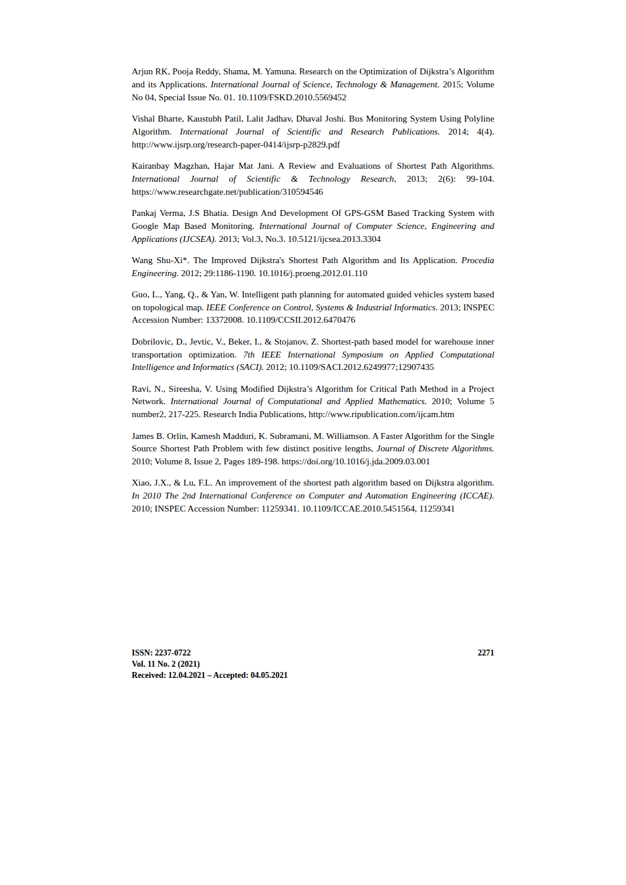Arjun RK, Pooja Reddy, Shama, M. Yamuna. Research on the Optimization of Dijkstra’s Algorithm and its Applications. International Journal of Science, Technology & Management. 2015; Volume No 04, Special Issue No. 01. 10.1109/FSKD.2010.5569452
Vishal Bharte, Kaustubh Patil, Lalit Jadhav, Dhaval Joshi. Bus Monitoring System Using Polyline Algorithm. International Journal of Scientific and Research Publications. 2014; 4(4). http://www.ijsrp.org/research-paper-0414/ijsrp-p2829.pdf
Kairanbay Magzhan, Hajar Mat Jani. A Review and Evaluations of Shortest Path Algorithms. International Journal of Scientific & Technology Research, 2013; 2(6): 99-104. https://www.researchgate.net/publication/310594546
Pankaj Verma, J.S Bhatia. Design And Development Of GPS-GSM Based Tracking System with Google Map Based Monitoring. International Journal of Computer Science, Engineering and Applications (IJCSEA). 2013; Vol.3, No.3. 10.5121/ijcsea.2013.3304
Wang Shu-Xi*. The Improved Dijkstra's Shortest Path Algorithm and Its Application. Procedia Engineering. 2012; 29:1186-1190. 10.1016/j.proeng.2012.01.110
Guo, L., Yang, Q., & Yan, W. Intelligent path planning for automated guided vehicles system based on topological map. IEEE Conference on Control, Systems & Industrial Informatics. 2013; INSPEC Accession Number: 13372008. 10.1109/CCSII.2012.6470476
Dobrilovic, D., Jevtic, V., Beker, I., & Stojanov, Z. Shortest-path based model for warehouse inner transportation optimization. 7th IEEE International Symposium on Applied Computational Intelligence and Informatics (SACI). 2012; 10.1109/SACI.2012.6249977;12907435
Ravi, N., Sireesha, V. Using Modified Dijkstra’s Algorithm for Critical Path Method in a Project Network. International Journal of Computational and Applied Mathematics. 2010; Volume 5 number2, 217-225. Research India Publications, http://www.ripublication.com/ijcam.htm
James B. Orlin, Kamesh Madduri, K. Subramani, M. Williamson. A Faster Algorithm for the Single Source Shortest Path Problem with few distinct positive lengths, Journal of Discrete Algorithms. 2010; Volume 8, Issue 2, Pages 189-198. https://doi.org/10.1016/j.jda.2009.03.001
Xiao, J.X., & Lu, F.L. An improvement of the shortest path algorithm based on Dijkstra algorithm. In 2010 The 2nd International Conference on Computer and Automation Engineering (ICCAE). 2010; INSPEC Accession Number: 11259341. 10.1109/ICCAE.2010.5451564, 11259341
ISSN: 2237-0722
Vol. 11 No. 2 (2021)
Received: 12.04.2021 – Accepted: 04.05.2021 2271